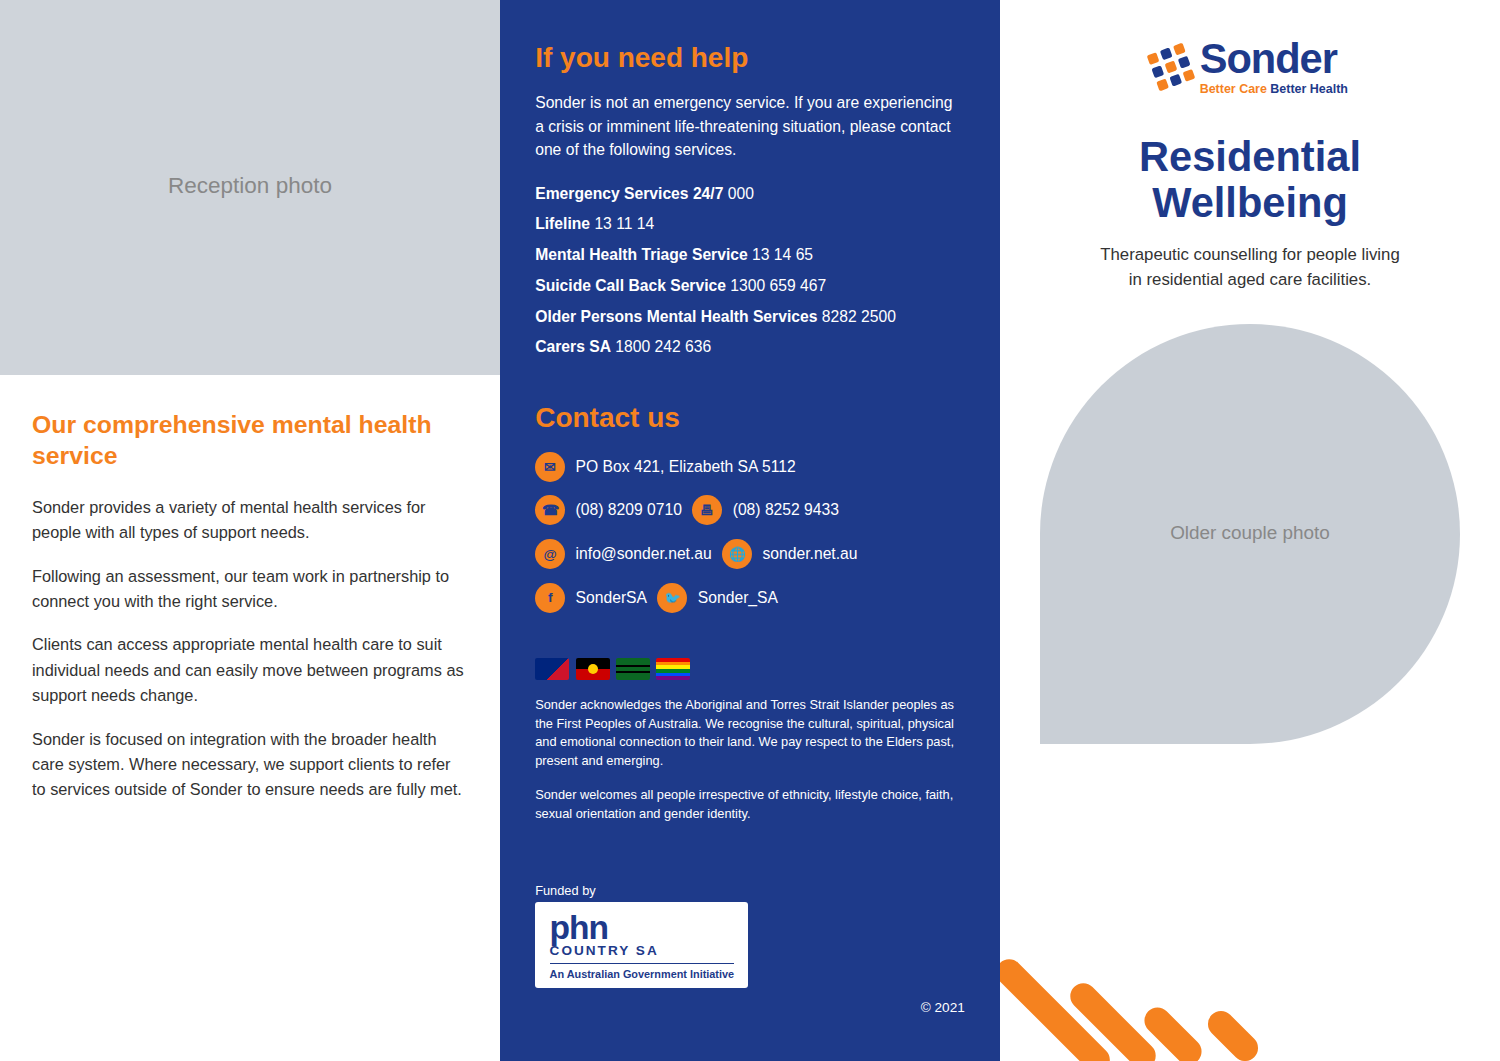Our comprehensive mental health service
Sonder provides a variety of mental health services for people with all types of support needs.
Following an assessment, our team work in partnership to connect you with the right service.
Clients can access appropriate mental health care to suit individual needs and can easily move between programs as support needs change.
Sonder is focused on integration with the broader health care system. Where necessary, we support clients to refer to services outside of Sonder to ensure needs are fully met.
If you need help
Sonder is not an emergency service. If you are experiencing a crisis or imminent life-threatening situation, please contact one of the following services.
Emergency Services 24/7 000
Lifeline 13 11 14
Mental Health Triage Service 13 14 65
Suicide Call Back Service 1300 659 467
Older Persons Mental Health Services 8282 2500
Carers SA 1800 242 636
Contact us
✉PO Box 421, Elizabeth SA 5112
☎(08) 8209 0710 🖶(08) 8252 9433
@info@sonder.net.au 🌐sonder.net.au
fSonderSA 🐦Sonder_SA
Sonder acknowledges the Aboriginal and Torres Strait Islander peoples as the First Peoples of Australia. We recognise the cultural, spiritual, physical and emotional connection to their land. We pay respect to the Elders past, present and emerging.
Sonder welcomes all people irrespective of ethnicity, lifestyle choice, faith, sexual orientation and gender identity.
Funded by
phn COUNTRY SA An Australian Government Initiative
© 2021
Sonder
Better Care Better Health
Residential
Wellbeing
Therapeutic counselling for people living in residential aged care facilities.